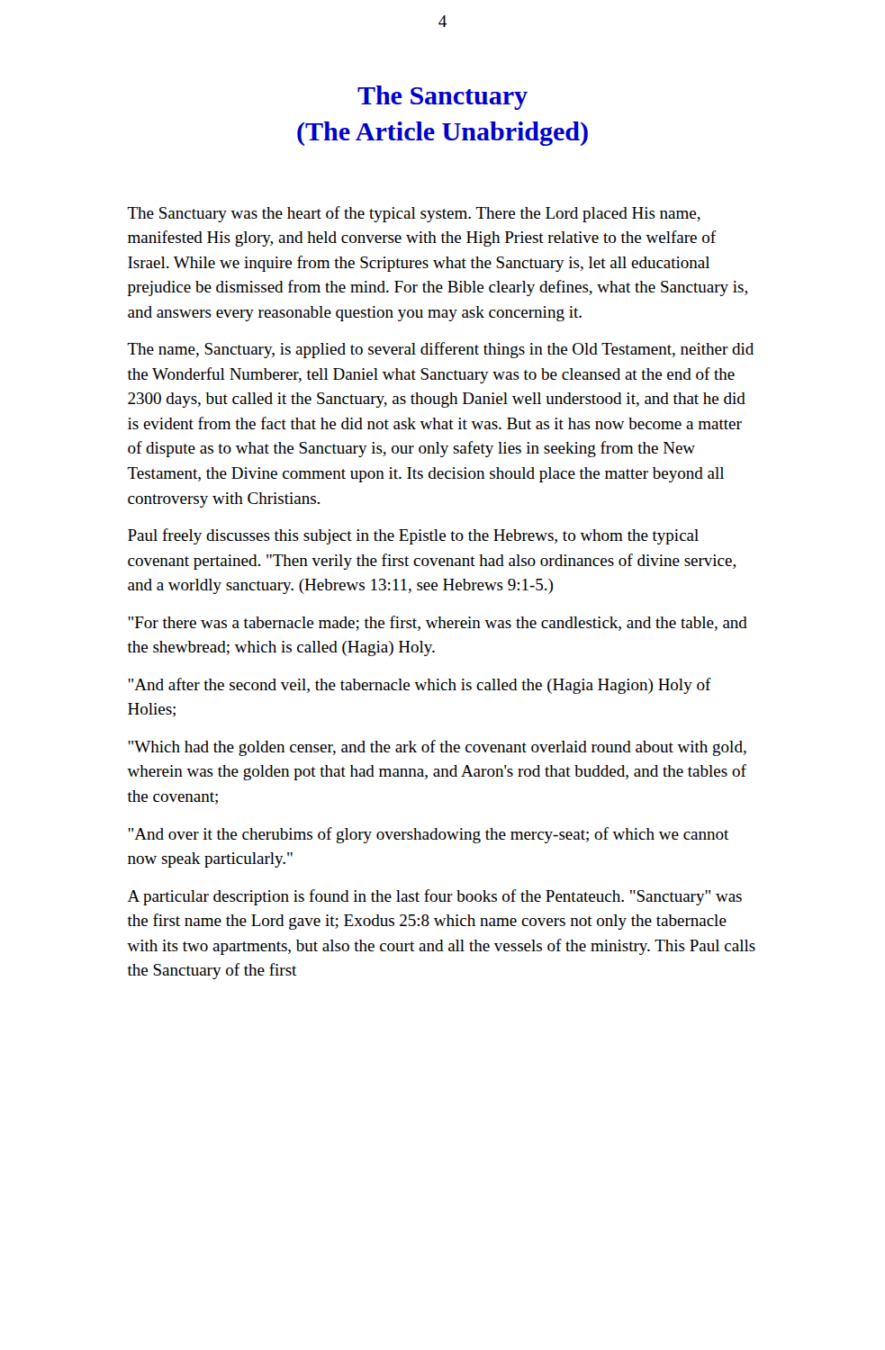4
The Sanctuary (The Article Unabridged)
The Sanctuary was the heart of the typical system. There the Lord placed His name, manifested His glory, and held converse with the High Priest relative to the welfare of Israel. While we inquire from the Scriptures what the Sanctuary is, let all educational prejudice be dismissed from the mind. For the Bible clearly defines, what the Sanctuary is, and answers every reasonable question you may ask concerning it.
The name, Sanctuary, is applied to several different things in the Old Testament, neither did the Wonderful Numberer, tell Daniel what Sanctuary was to be cleansed at the end of the 2300 days, but called it the Sanctuary, as though Daniel well understood it, and that he did is evident from the fact that he did not ask what it was. But as it has now become a matter of dispute as to what the Sanctuary is, our only safety lies in seeking from the New Testament, the Divine comment upon it. Its decision should place the matter beyond all controversy with Christians.
Paul freely discusses this subject in the Epistle to the Hebrews, to whom the typical covenant pertained. "Then verily the first covenant had also ordinances of divine service, and a worldly sanctuary. (Hebrews 13:11, see Hebrews 9:1-5.)
"For there was a tabernacle made; the first, wherein was the candlestick, and the table, and the shewbread; which is called (Hagia) Holy.
"And after the second veil, the tabernacle which is called the (Hagia Hagion) Holy of Holies;
"Which had the golden censer, and the ark of the covenant overlaid round about with gold, wherein was the golden pot that had manna, and Aaron's rod that budded, and the tables of the covenant;
"And over it the cherubims of glory overshadowing the mercy-seat; of which we cannot now speak particularly."
A particular description is found in the last four books of the Pentateuch. "Sanctuary" was the first name the Lord gave it; Exodus 25:8 which name covers not only the tabernacle with its two apartments, but also the court and all the vessels of the ministry. This Paul calls the Sanctuary of the first